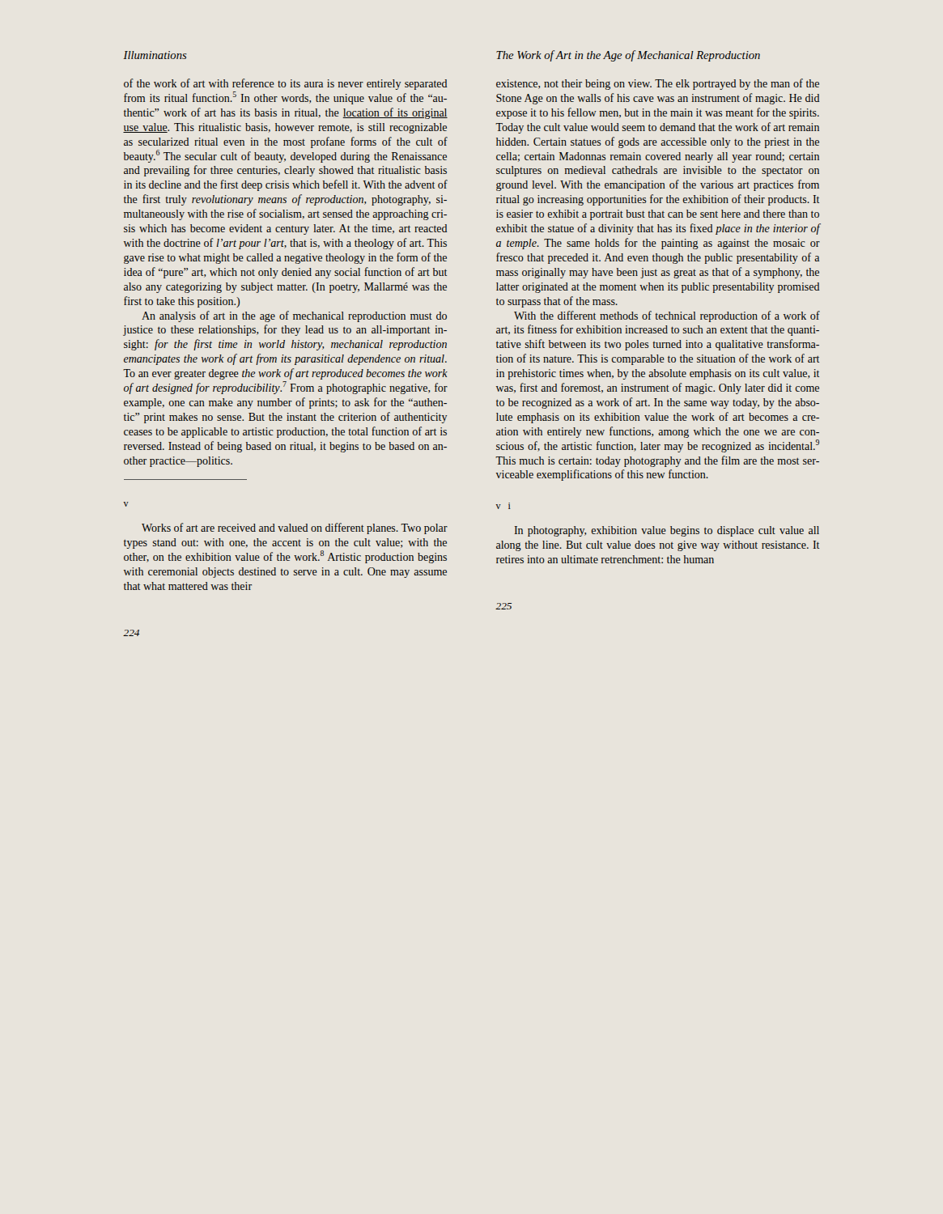Illuminations
of the work of art with reference to its aura is never entirely separated from its ritual function.5 In other words, the unique value of the “authentic” work of art has its basis in ritual, the location of its original use value. This ritualistic basis, however remote, is still recognizable as secularized ritual even in the most profane forms of the cult of beauty.6 The secular cult of beauty, developed during the Renaissance and prevailing for three centuries, clearly showed that ritualistic basis in its decline and the first deep crisis which befell it. With the advent of the first truly revolutionary means of reproduction, photography, simultaneously with the rise of socialism, art sensed the approaching crisis which has become evident a century later. At the time, art reacted with the doctrine of l’art pour l’art, that is, with a theology of art. This gave rise to what might be called a negative theology in the form of the idea of “pure” art, which not only denied any social function of art but also any categorizing by subject matter. (In poetry, Mallarmé was the first to take this position.)
An analysis of art in the age of mechanical reproduction must do justice to these relationships, for they lead us to an all-important insight: for the first time in world history, mechanical reproduction emancipates the work of art from its parasitical dependence on ritual. To an ever greater degree the work of art reproduced becomes the work of art designed for reproducibility.7 From a photographic negative, for example, one can make any number of prints; to ask for the “authentic” print makes no sense. But the instant the criterion of authenticity ceases to be applicable to artistic production, the total function of art is reversed. Instead of being based on ritual, it begins to be based on another practice—politics.
v
Works of art are received and valued on different planes. Two polar types stand out: with one, the accent is on the cult value; with the other, on the exhibition value of the work.8 Artistic production begins with ceremonial objects destined to serve in a cult. One may assume that what mattered was their
224
The Work of Art in the Age of Mechanical Reproduction
existence, not their being on view. The elk portrayed by the man of the Stone Age on the walls of his cave was an instrument of magic. He did expose it to his fellow men, but in the main it was meant for the spirits. Today the cult value would seem to demand that the work of art remain hidden. Certain statues of gods are accessible only to the priest in the cella; certain Madonnas remain covered nearly all year round; certain sculptures on medieval cathedrals are invisible to the spectator on ground level. With the emancipation of the various art practices from ritual go increasing opportunities for the exhibition of their products. It is easier to exhibit a portrait bust that can be sent here and there than to exhibit the statue of a divinity that has its fixed place in the interior of a temple. The same holds for the painting as against the mosaic or fresco that preceded it. And even though the public presentability of a mass originally may have been just as great as that of a symphony, the latter originated at the moment when its public presentability promised to surpass that of the mass.
With the different methods of technical reproduction of a work of art, its fitness for exhibition increased to such an extent that the quantitative shift between its two poles turned into a qualitative transformation of its nature. This is comparable to the situation of the work of art in prehistoric times when, by the absolute emphasis on its cult value, it was, first and foremost, an instrument of magic. Only later did it come to be recognized as a work of art. In the same way today, by the absolute emphasis on its exhibition value the work of art becomes a creation with entirely new functions, among which the one we are conscious of, the artistic function, later may be recognized as incidental.9 This much is certain: today photography and the film are the most serviceable exemplifications of this new function.
v i
In photography, exhibition value begins to displace cult value all along the line. But cult value does not give way without resistance. It retires into an ultimate retrenchment: the human
225